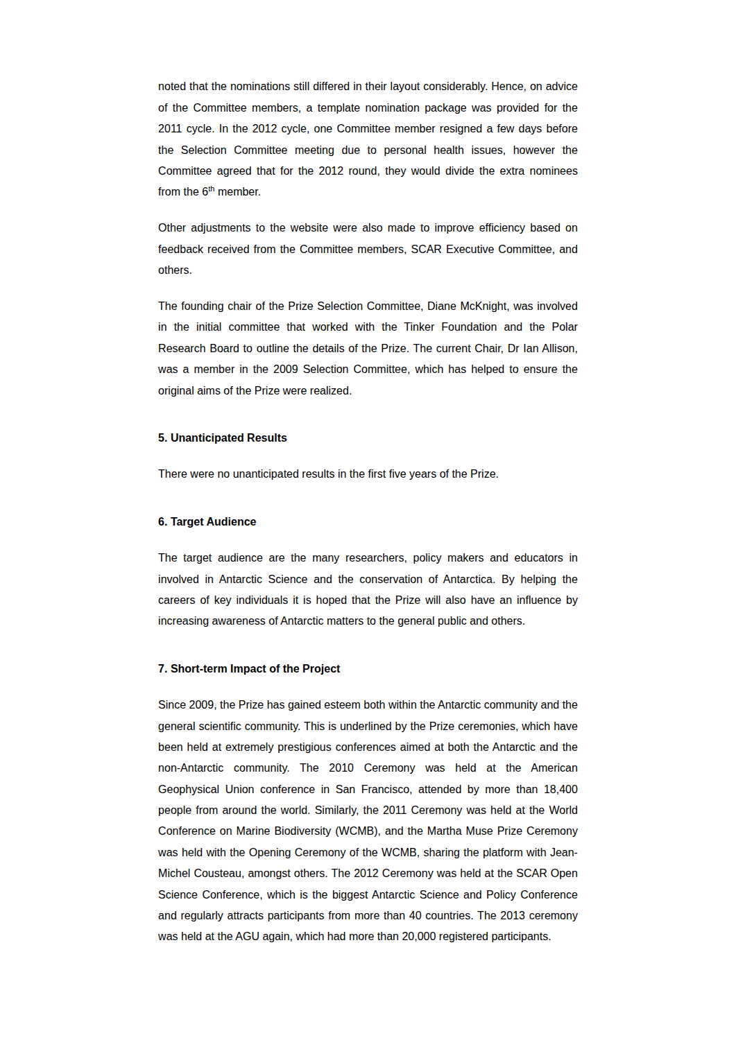noted that the nominations still differed in their layout considerably. Hence, on advice of the Committee members, a template nomination package was provided for the 2011 cycle. In the 2012 cycle, one Committee member resigned a few days before the Selection Committee meeting due to personal health issues, however the Committee agreed that for the 2012 round, they would divide the extra nominees from the 6th member.
Other adjustments to the website were also made to improve efficiency based on feedback received from the Committee members, SCAR Executive Committee, and others.
The founding chair of the Prize Selection Committee, Diane McKnight, was involved in the initial committee that worked with the Tinker Foundation and the Polar Research Board to outline the details of the Prize. The current Chair, Dr Ian Allison, was a member in the 2009 Selection Committee, which has helped to ensure the original aims of the Prize were realized.
5. Unanticipated Results
There were no unanticipated results in the first five years of the Prize.
6. Target Audience
The target audience are the many researchers, policy makers and educators in involved in Antarctic Science and the conservation of Antarctica. By helping the careers of key individuals it is hoped that the Prize will also have an influence by increasing awareness of Antarctic matters to the general public and others.
7. Short-term Impact of the Project
Since 2009, the Prize has gained esteem both within the Antarctic community and the general scientific community. This is underlined by the Prize ceremonies, which have been held at extremely prestigious conferences aimed at both the Antarctic and the non-Antarctic community. The 2010 Ceremony was held at the American Geophysical Union conference in San Francisco, attended by more than 18,400 people from around the world. Similarly, the 2011 Ceremony was held at the World Conference on Marine Biodiversity (WCMB), and the Martha Muse Prize Ceremony was held with the Opening Ceremony of the WCMB, sharing the platform with Jean-Michel Cousteau, amongst others. The 2012 Ceremony was held at the SCAR Open Science Conference, which is the biggest Antarctic Science and Policy Conference and regularly attracts participants from more than 40 countries. The 2013 ceremony was held at the AGU again, which had more than 20,000 registered participants.